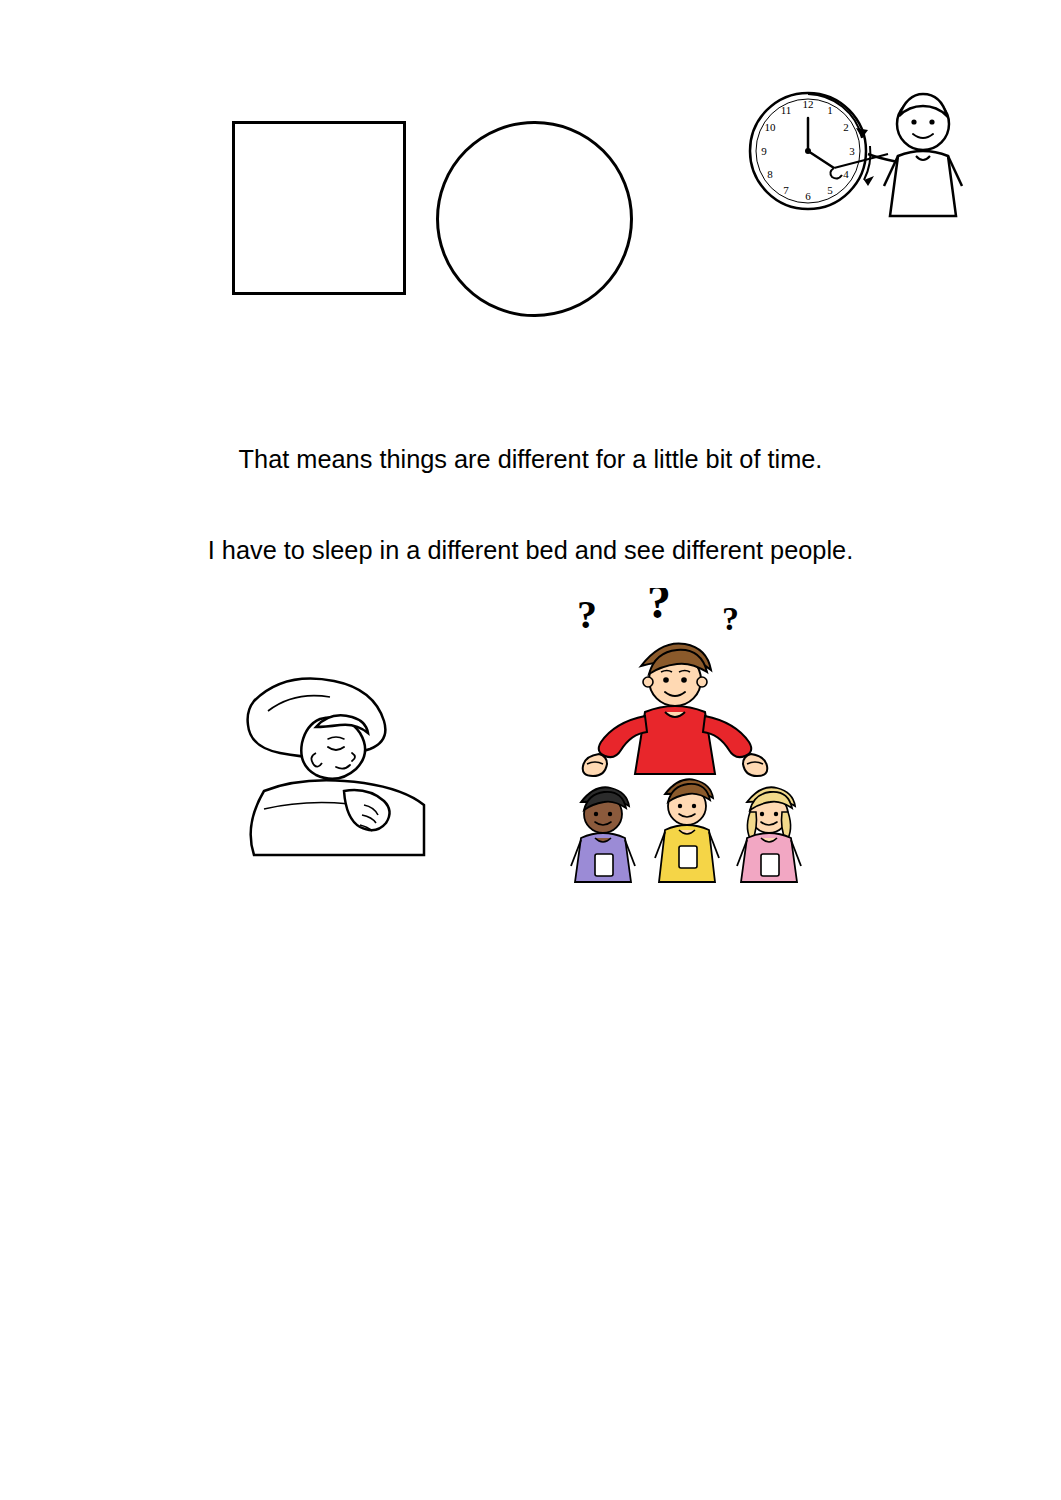12 1 2 3 4 5 6 7 8 9 10 11
That means things are different for a little bit of time.
I have to sleep in a different bed and see different people.
? ? ?